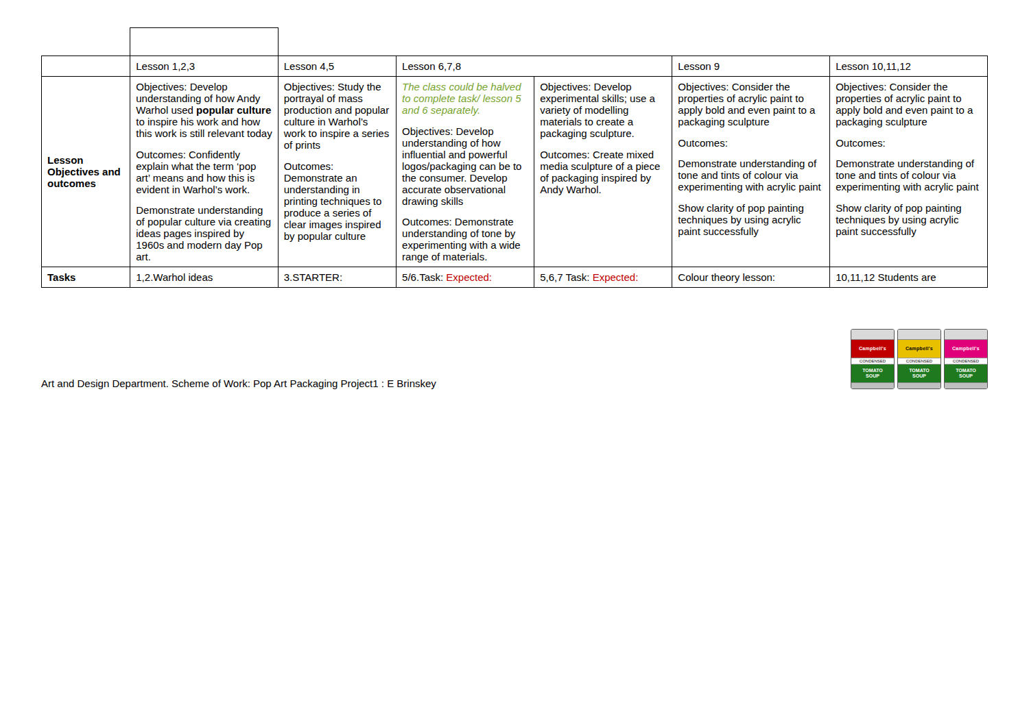| | Lesson 1,2,3 | Lesson 4,5 | Lesson 6,7,8 | Lesson 9 | Lesson 10,11,12 |
| Lesson Objectives and outcomes | Objectives: Develop understanding of how Andy Warhol used popular culture to inspire his work and how this work is still relevant today Outcomes: Confidently explain what the term ‘pop art’ means and how this is evident in Warhol’s work. Demonstrate understanding of popular culture via creating ideas pages inspired by 1960s and modern day Pop art. | Objectives: Study the portrayal of mass production and popular culture in Warhol’s work to inspire a series of prints Outcomes: Demonstrate an understanding in printing techniques to produce a series of clear images inspired by popular culture | The class could be halved to complete task/ lesson 5 and 6 separately. Objectives: Develop understanding of how influential and powerful logos/packaging can be to the consumer. Develop accurate observational drawing skills Outcomes: Demonstrate understanding of tone by experimenting with a wide range of materials. | Objectives: Develop experimental skills; use a variety of modelling materials to create a packaging sculpture. Outcomes: Create mixed media sculpture of a piece of packaging inspired by Andy Warhol. | Objectives: Consider the properties of acrylic paint to apply bold and even paint to a packaging sculpture Outcomes: Demonstrate understanding of tone and tints of colour via experimenting with acrylic paint Show clarity of pop painting techniques by using acrylic paint successfully | Objectives: Consider the properties of acrylic paint to apply bold and even paint to a packaging sculpture Outcomes: Demonstrate understanding of tone and tints of colour via experimenting with acrylic paint Show clarity of pop painting techniques by using acrylic paint successfully |
| Tasks | 1,2.Warhol ideas | 3.STARTER: | 5/6.Task: Expected: | 5,6,7 Task: Expected: | Colour theory lesson: | 10,11,12 Students are |
Art and Design Department. Scheme of Work: Pop Art Packaging Project1 : E Brinskey
Campbell's
CONDENSED
TOMATO
SOUP
Campbell's
CONDENSED
TOMATO
SOUP
Campbell's
CONDENSED
TOMATO
SOUP